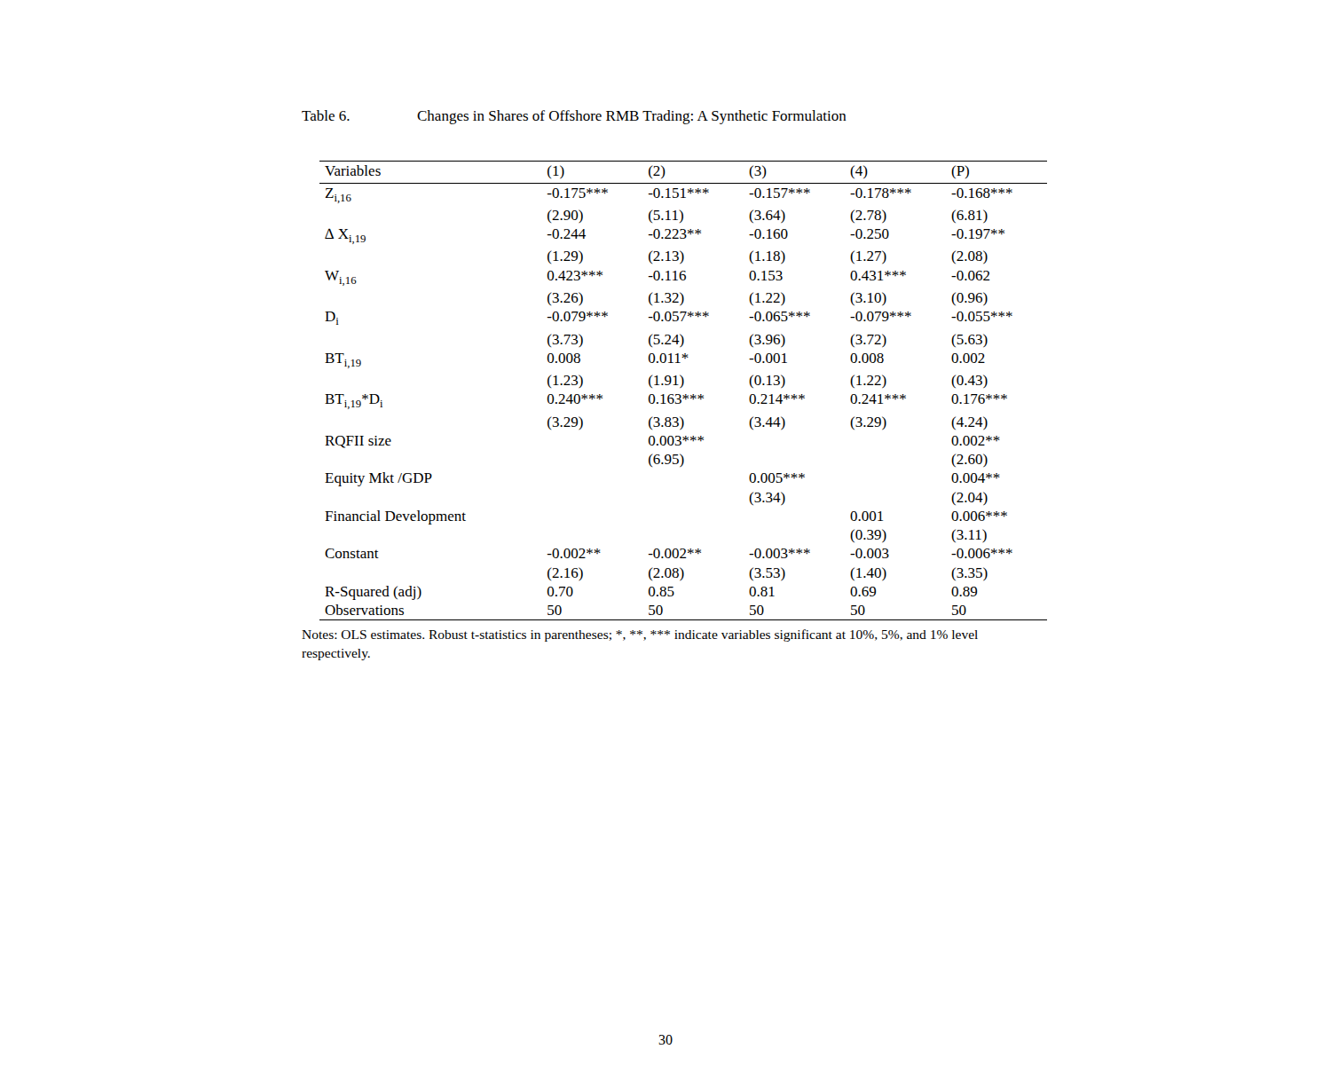Table 6. Changes in Shares of Offshore RMB Trading: A Synthetic Formulation
| Variables | (1) | (2) | (3) | (4) | (P) |
| --- | --- | --- | --- | --- | --- |
| Z i,16 | -0.175*** | -0.151*** | -0.157*** | -0.178*** | -0.168*** |
| | (2.90) | (5.11) | (3.64) | (2.78) | (6.81) |
| ∆ X i,19 | -0.244 | -0.223** | -0.160 | -0.250 | -0.197** |
| | (1.29) | (2.13) | (1.18) | (1.27) | (2.08) |
| W i,16 | 0.423*** | -0.116 | 0.153 | 0.431*** | -0.062 |
| | (3.26) | (1.32) | (1.22) | (3.10) | (0.96) |
| D i | -0.079*** | -0.057*** | -0.065*** | -0.079*** | -0.055*** |
| | (3.73) | (5.24) | (3.96) | (3.72) | (5.63) |
| BT i,19 | 0.008 | 0.011* | -0.001 | 0.008 | 0.002 |
| | (1.23) | (1.91) | (0.13) | (1.22) | (0.43) |
| BT i,19 *D i | 0.240*** | 0.163*** | 0.214*** | 0.241*** | 0.176*** |
| | (3.29) | (3.83) | (3.44) | (3.29) | (4.24) |
| RQFII size | | 0.003*** | | | 0.002** |
| | | (6.95) | | | (2.60) |
| Equity Mkt /GDP | | | 0.005*** | | 0.004** |
| | | | (3.34) | | (2.04) |
| Financial Development | | | | 0.001 | 0.006*** |
| | | | | (0.39) | (3.11) |
| Constant | -0.002** | -0.002** | -0.003*** | -0.003 | -0.006*** |
| | (2.16) | (2.08) | (3.53) | (1.40) | (3.35) |
| R-Squared (adj) | 0.70 | 0.85 | 0.81 | 0.69 | 0.89 |
| Observations | 50 | 50 | 50 | 50 | 50 |
Notes: OLS estimates. Robust t-statistics in parentheses; *, **, *** indicate variables significant at 10%, 5%, and 1% level respectively.
30